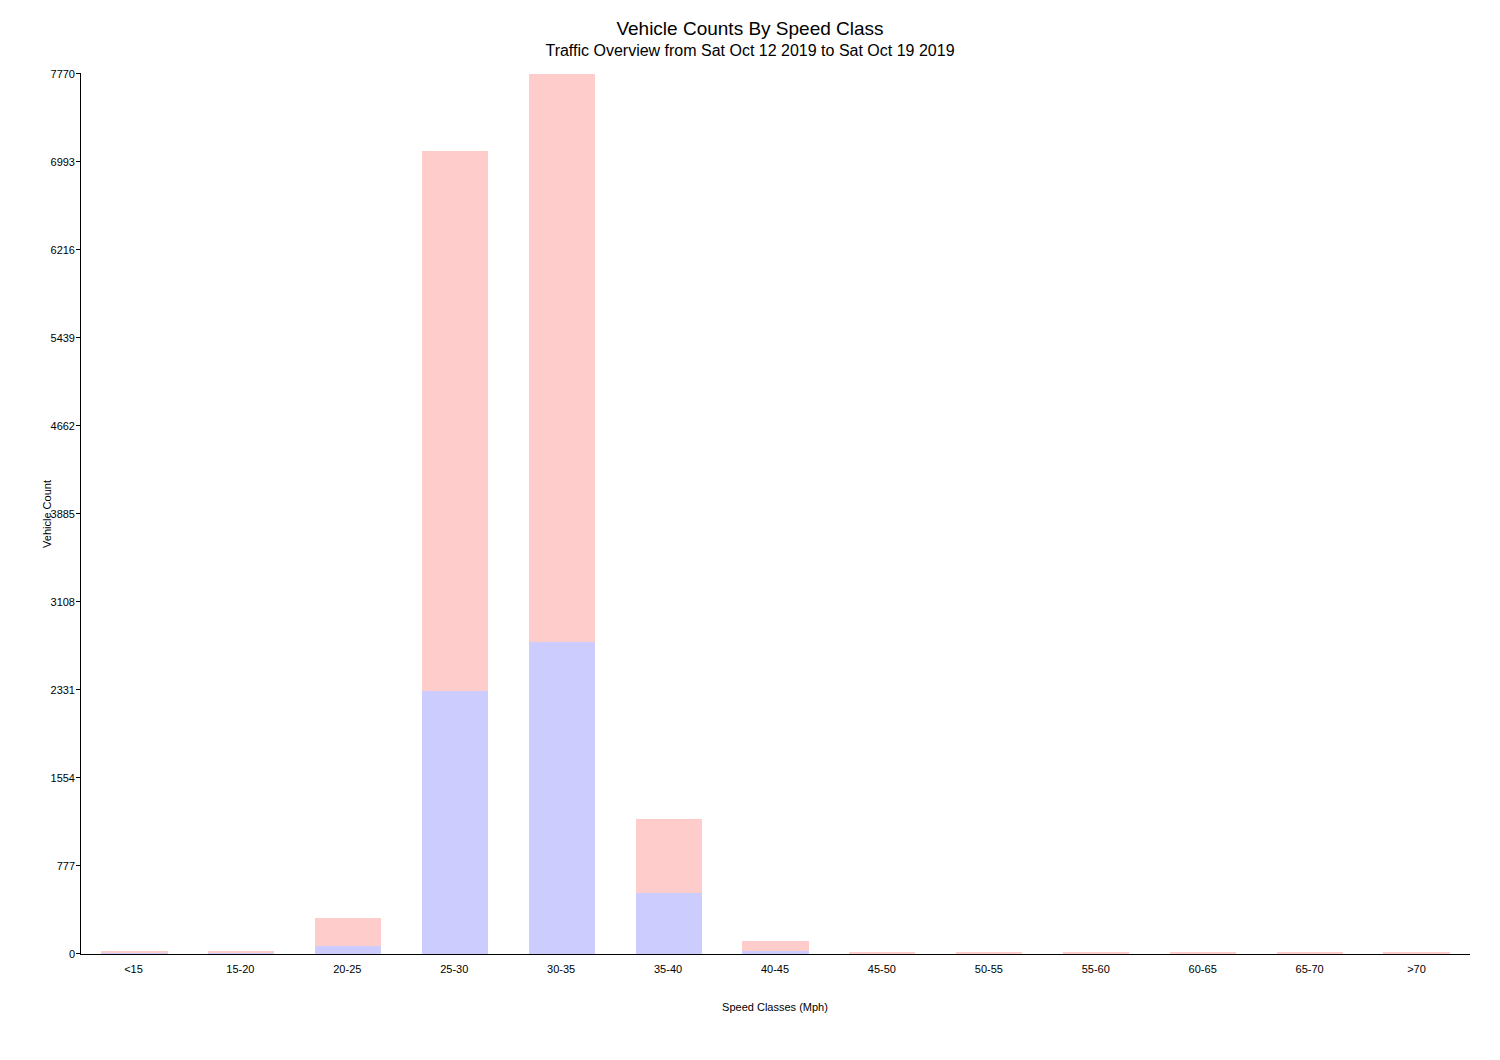Vehicle Counts By Speed Class
Traffic Overview from Sat Oct 12 2019 to Sat Oct 19 2019
Vehicle Count
0
777
1554
2331
3108
3885
4662
5439
6216
6993
7770
<15
15-20
20-25
25-30
30-35
35-40
40-45
45-50
50-55
55-60
60-65
65-70
>70
Speed Classes (Mph)